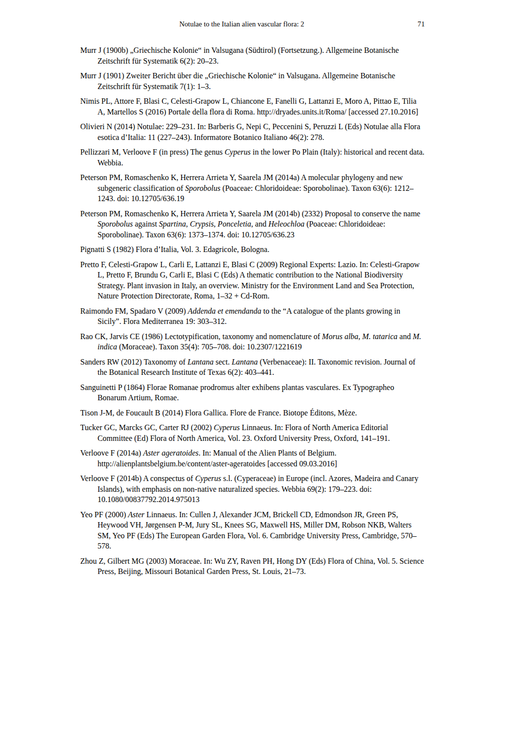Notulae to the Italian alien vascular flora: 2 71
Murr J (1900b) „Griechische Kolonie“ in Valsugana (Südtirol) (Fortsetzung.). Allgemeine Botanische Zeitschrift für Systematik 6(2): 20–23.
Murr J (1901) Zweiter Bericht über die „Griechische Kolonie“ in Valsugana. Allgemeine Botanische Zeitschrift für Systematik 7(1): 1–3.
Nimis PL, Attore F, Blasi C, Celesti-Grapow L, Chiancone E, Fanelli G, Lattanzi E, Moro A, Pittao E, Tilia A, Martellos S (2016) Portale della flora di Roma. http://dryades.units.it/Roma/ [accessed 27.10.2016]
Olivieri N (2014) Notulae: 229–231. In: Barberis G, Nepi C, Peccenini S, Peruzzi L (Eds) Notulae alla Flora esotica d’Italia: 11 (227–243). Informatore Botanico Italiano 46(2): 278.
Pellizzari M, Verloove F (in press) The genus Cyperus in the lower Po Plain (Italy): historical and recent data. Webbia.
Peterson PM, Romaschenko K, Herrera Arrieta Y, Saarela JM (2014a) A molecular phylogeny and new subgeneric classification of Sporobolus (Poaceae: Chloridoideae: Sporobolinae). Taxon 63(6): 1212–1243. doi: 10.12705/636.19
Peterson PM, Romaschenko K, Herrera Arrieta Y, Saarela JM (2014b) (2332) Proposal to conserve the name Sporobolus against Spartina, Crypsis, Ponceletia, and Heleochloa (Poaceae: Chloridoideae: Sporobolinae). Taxon 63(6): 1373–1374. doi: 10.12705/636.23
Pignatti S (1982) Flora d’Italia, Vol. 3. Edagricole, Bologna.
Pretto F, Celesti-Grapow L, Carli E, Lattanzi E, Blasi C (2009) Regional Experts: Lazio. In: Celesti-Grapow L, Pretto F, Brundu G, Carli E, Blasi C (Eds) A thematic contribution to the National Biodiversity Strategy. Plant invasion in Italy, an overview. Ministry for the Environment Land and Sea Protection, Nature Protection Directorate, Roma, 1–32 + Cd-Rom.
Raimondo FM, Spadaro V (2009) Addenda et emendanda to the “A catalogue of the plants growing in Sicily”. Flora Mediterranea 19: 303–312.
Rao CK, Jarvis CE (1986) Lectotypification, taxonomy and nomenclature of Morus alba, M. tatarica and M. indica (Moraceae). Taxon 35(4): 705–708. doi: 10.2307/1221619
Sanders RW (2012) Taxonomy of Lantana sect. Lantana (Verbenaceae): II. Taxonomic revision. Journal of the Botanical Research Institute of Texas 6(2): 403–441.
Sanguinetti P (1864) Florae Romanae prodromus alter exhibens plantas vasculares. Ex Typographeo Bonarum Artium, Romae.
Tison J-M, de Foucault B (2014) Flora Gallica. Flore de France. Biotope Éditons, Mèze.
Tucker GC, Marcks GC, Carter RJ (2002) Cyperus Linnaeus. In: Flora of North America Editorial Committee (Ed) Flora of North America, Vol. 23. Oxford University Press, Oxford, 141–191.
Verloove F (2014a) Aster ageratoides. In: Manual of the Alien Plants of Belgium. http://alienplantsbelgium.be/content/aster-ageratoides [accessed 09.03.2016]
Verloove F (2014b) A conspectus of Cyperus s.l. (Cyperaceae) in Europe (incl. Azores, Madeira and Canary Islands), with emphasis on non-native naturalized species. Webbia 69(2): 179–223. doi: 10.1080/00837792.2014.975013
Yeo PF (2000) Aster Linnaeus. In: Cullen J, Alexander JCM, Brickell CD, Edmondson JR, Green PS, Heywood VH, Jørgensen P-M, Jury SL, Knees SG, Maxwell HS, Miller DM, Robson NKB, Walters SM, Yeo PF (Eds) The European Garden Flora, Vol. 6. Cambridge University Press, Cambridge, 570–578.
Zhou Z, Gilbert MG (2003) Moraceae. In: Wu ZY, Raven PH, Hong DY (Eds) Flora of China, Vol. 5. Science Press, Beijing, Missouri Botanical Garden Press, St. Louis, 21–73.